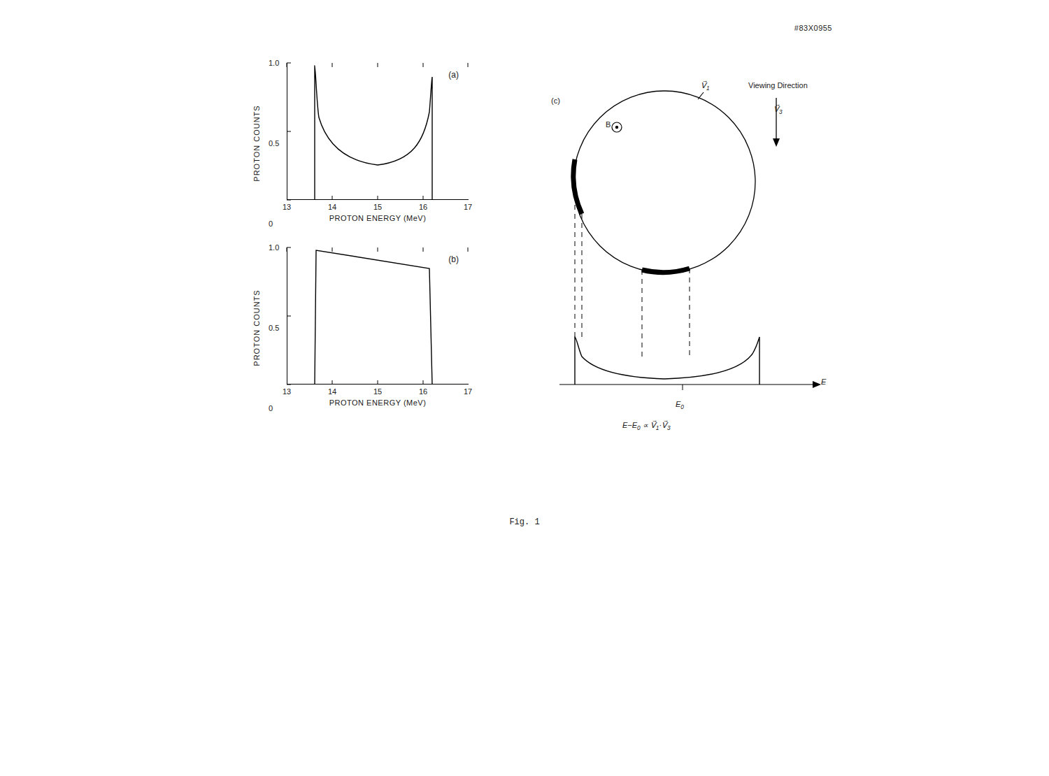#83X0955
PROTON COUNTS
1.0
0.5
0
(a)
13
14
15
16
17
PROTON ENERGY (MeV)
PROTON COUNTS
1.0
0.5
0
(b)
13
14
15
16
17
PROTON ENERGY (MeV)
(c)
V⃗1
B
Viewing Direction
V⃗3
E
E0
E−E0 ∝ V⃗1·V⃗3
Fig. 1